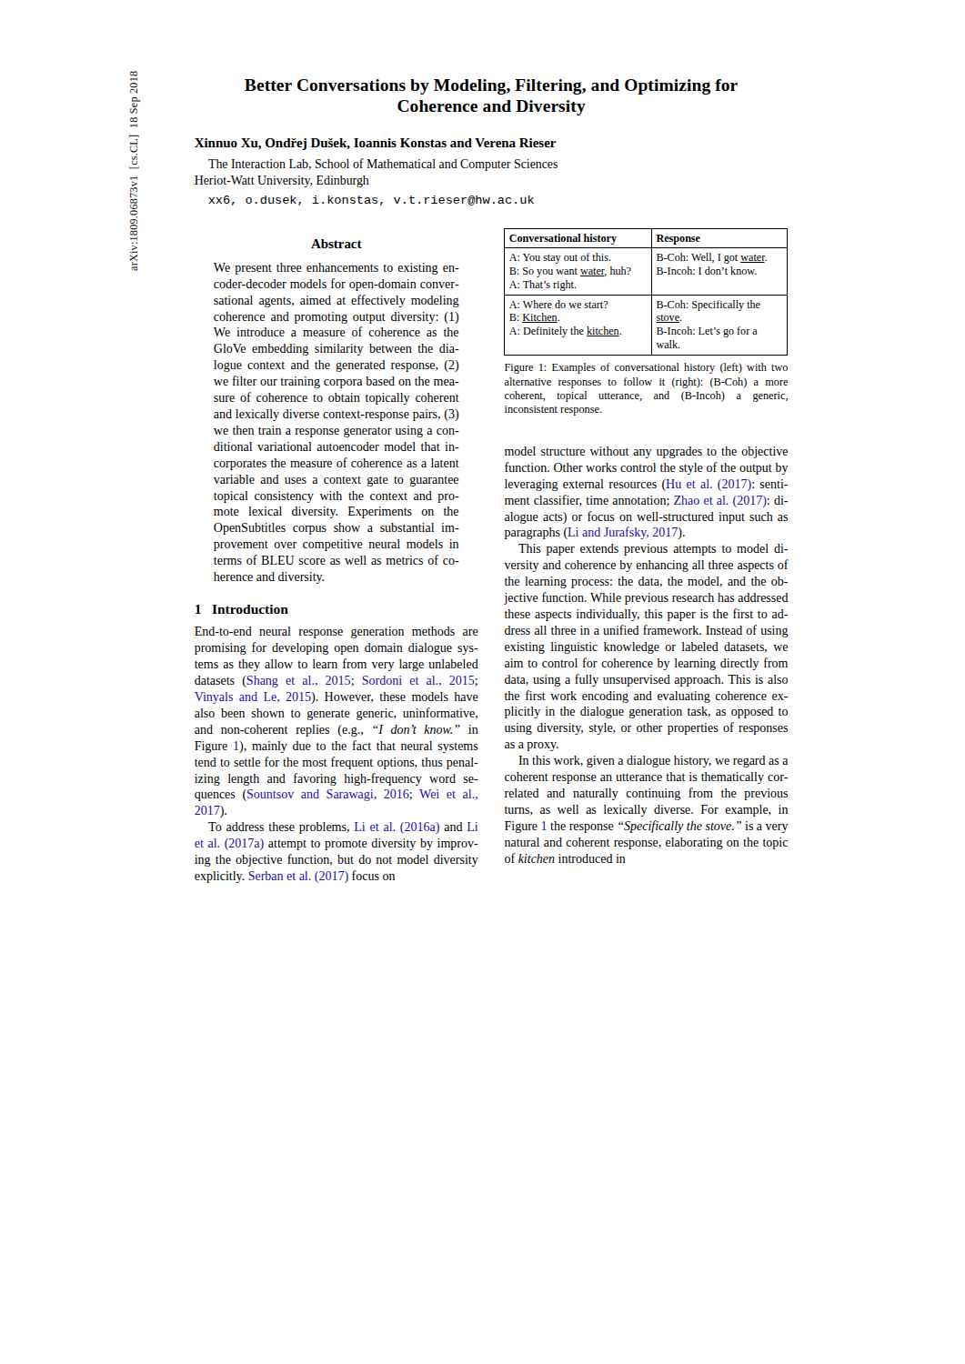arXiv:1809.06873v1 [cs.CL] 18 Sep 2018
Better Conversations by Modeling, Filtering, and Optimizing for
Coherence and Diversity
Xinnuo Xu, Ondřej Dušek, Ioannis Konstas and Verena Rieser
The Interaction Lab, School of Mathematical and Computer Sciences
Heriot-Watt University, Edinburgh
xx6, o.dusek, i.konstas, v.t.rieser@hw.ac.uk
Abstract
We present three enhancements to existing encoder-decoder models for open-domain conversational agents, aimed at effectively modeling coherence and promoting output diversity: (1) We introduce a measure of coherence as the GloVe embedding similarity between the dialogue context and the generated response, (2) we filter our training corpora based on the measure of coherence to obtain topically coherent and lexically diverse context-response pairs, (3) we then train a response generator using a conditional variational autoencoder model that incorporates the measure of coherence as a latent variable and uses a context gate to guarantee topical consistency with the context and promote lexical diversity. Experiments on the OpenSubtitles corpus show a substantial improvement over competitive neural models in terms of BLEU score as well as metrics of coherence and diversity.
1 Introduction
End-to-end neural response generation methods are promising for developing open domain dialogue systems as they allow to learn from very large unlabeled datasets (Shang et al., 2015; Sordoni et al., 2015; Vinyals and Le, 2015). However, these models have also been shown to generate generic, uninformative, and non-coherent replies (e.g., “I don’t know.” in Figure 1), mainly due to the fact that neural systems tend to settle for the most frequent options, thus penalizing length and favoring high-frequency word sequences (Sountsov and Sarawagi, 2016; Wei et al., 2017).
To address these problems, Li et al. (2016a) and Li et al. (2017a) attempt to promote diversity by improving the objective function, but do not model diversity explicitly. Serban et al. (2017) focus on
| Conversational history | Response |
| --- | --- |
| A: You stay out of this. B: So you want water , huh? A: That’s right. | B-Coh: Well, I got water . B-Incoh: I don’t know. |
| A: Where do we start? B: Kitchen . A: Definitely the kitchen . | B-Coh: Specifically the stove . B-Incoh: Let’s go for a walk. |
Figure 1: Examples of conversational history (left) with two alternative responses to follow it (right): (B-Coh) a more coherent, topical utterance, and (B-Incoh) a generic, inconsistent response.
model structure without any upgrades to the objective function. Other works control the style of the output by leveraging external resources (Hu et al. (2017): sentiment classifier, time annotation; Zhao et al. (2017): dialogue acts) or focus on well-structured input such as paragraphs (Li and Jurafsky, 2017).
This paper extends previous attempts to model diversity and coherence by enhancing all three aspects of the learning process: the data, the model, and the objective function. While previous research has addressed these aspects individually, this paper is the first to address all three in a unified framework. Instead of using existing linguistic knowledge or labeled datasets, we aim to control for coherence by learning directly from data, using a fully unsupervised approach. This is also the first work encoding and evaluating coherence explicitly in the dialogue generation task, as opposed to using diversity, style, or other properties of responses as a proxy.
In this work, given a dialogue history, we regard as a coherent response an utterance that is thematically correlated and naturally continuing from the previous turns, as well as lexically diverse. For example, in Figure 1 the response “Specifically the stove.” is a very natural and coherent response, elaborating on the topic of kitchen introduced in